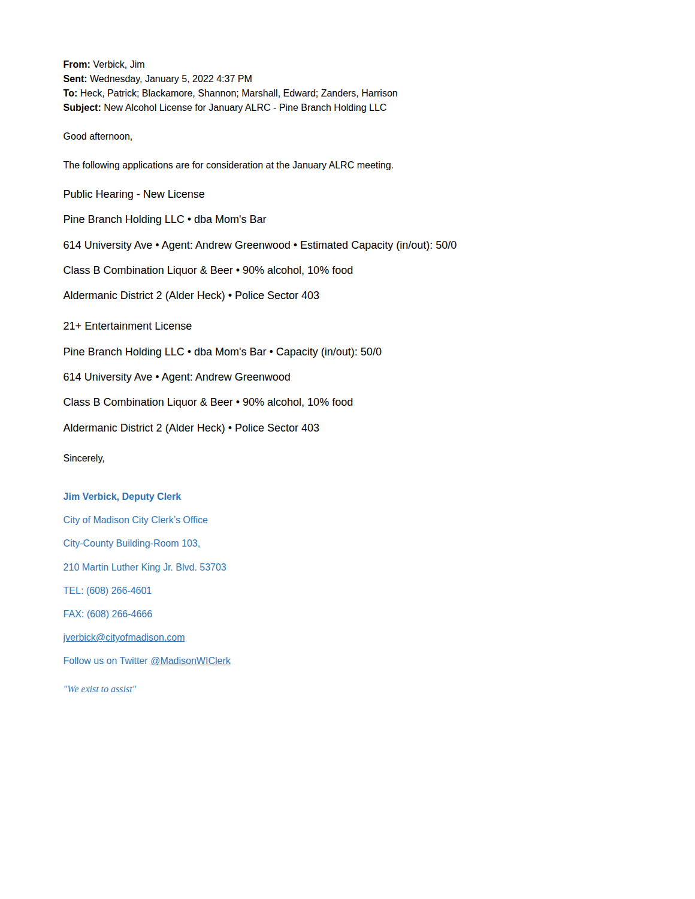From: Verbick, Jim
Sent: Wednesday, January 5, 2022 4:37 PM
To: Heck, Patrick; Blackamore, Shannon; Marshall, Edward; Zanders, Harrison
Subject: New Alcohol License for January ALRC - Pine Branch Holding LLC
Good afternoon,
The following applications are for consideration at the January ALRC meeting.
Public Hearing - New License
Pine Branch Holding LLC • dba Mom's Bar
614 University Ave • Agent: Andrew Greenwood • Estimated Capacity (in/out): 50/0
Class B Combination Liquor & Beer • 90% alcohol, 10% food
Aldermanic District 2 (Alder Heck) • Police Sector 403
21+ Entertainment License
Pine Branch Holding LLC • dba Mom's Bar • Capacity (in/out): 50/0
614 University Ave • Agent: Andrew Greenwood
Class B Combination Liquor & Beer • 90% alcohol, 10% food
Aldermanic District 2 (Alder Heck) • Police Sector 403
Sincerely,
Jim Verbick, Deputy Clerk
City of Madison City Clerk’s Office
City-County Building-Room 103,
210 Martin Luther King Jr. Blvd. 53703
TEL: (608) 266-4601
FAX: (608) 266-4666
jverbick@cityofmadison.com
Follow us on Twitter @MadisonWIClerk
"We exist to assist"